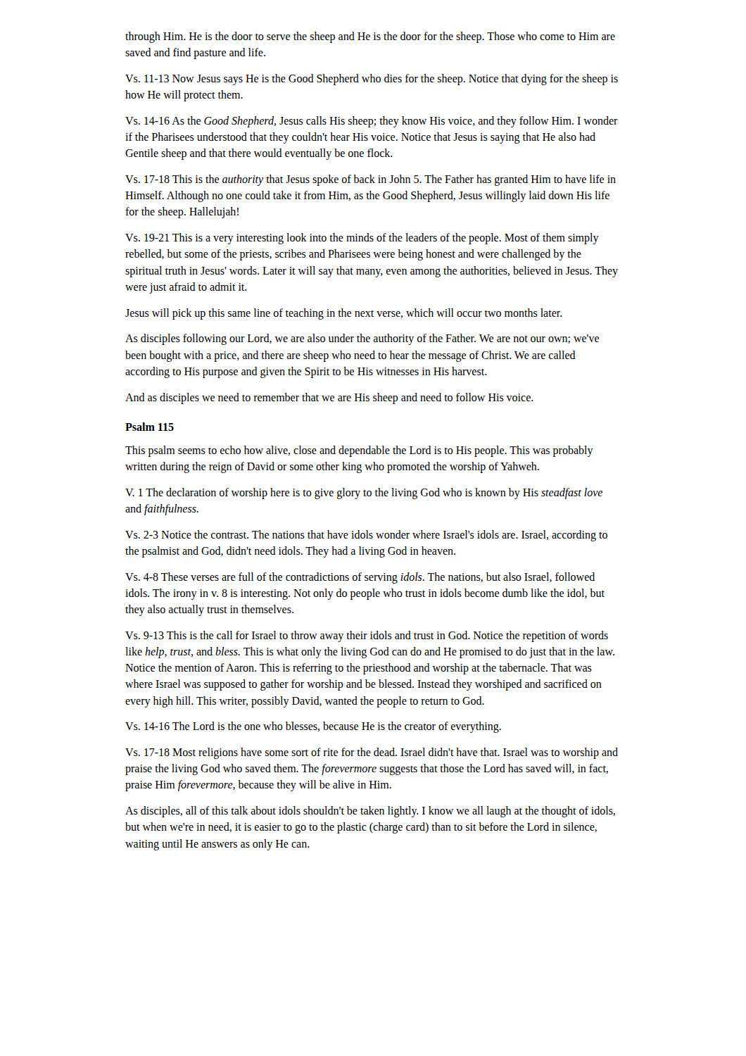through Him. He is the door to serve the sheep and He is the door for the sheep. Those who come to Him are saved and find pasture and life.
Vs. 11-13 Now Jesus says He is the Good Shepherd who dies for the sheep. Notice that dying for the sheep is how He will protect them.
Vs. 14-16 As the Good Shepherd, Jesus calls His sheep; they know His voice, and they follow Him. I wonder if the Pharisees understood that they couldn't hear His voice. Notice that Jesus is saying that He also had Gentile sheep and that there would eventually be one flock.
Vs. 17-18 This is the authority that Jesus spoke of back in John 5. The Father has granted Him to have life in Himself. Although no one could take it from Him, as the Good Shepherd, Jesus willingly laid down His life for the sheep. Hallelujah!
Vs. 19-21 This is a very interesting look into the minds of the leaders of the people. Most of them simply rebelled, but some of the priests, scribes and Pharisees were being honest and were challenged by the spiritual truth in Jesus' words. Later it will say that many, even among the authorities, believed in Jesus. They were just afraid to admit it.
Jesus will pick up this same line of teaching in the next verse, which will occur two months later.
As disciples following our Lord, we are also under the authority of the Father. We are not our own; we've been bought with a price, and there are sheep who need to hear the message of Christ. We are called according to His purpose and given the Spirit to be His witnesses in His harvest.
And as disciples we need to remember that we are His sheep and need to follow His voice.
Psalm 115
This psalm seems to echo how alive, close and dependable the Lord is to His people. This was probably written during the reign of David or some other king who promoted the worship of Yahweh.
V. 1 The declaration of worship here is to give glory to the living God who is known by His steadfast love and faithfulness.
Vs. 2-3 Notice the contrast. The nations that have idols wonder where Israel's idols are. Israel, according to the psalmist and God, didn't need idols. They had a living God in heaven.
Vs. 4-8 These verses are full of the contradictions of serving idols. The nations, but also Israel, followed idols. The irony in v. 8 is interesting. Not only do people who trust in idols become dumb like the idol, but they also actually trust in themselves.
Vs. 9-13 This is the call for Israel to throw away their idols and trust in God. Notice the repetition of words like help, trust, and bless. This is what only the living God can do and He promised to do just that in the law. Notice the mention of Aaron. This is referring to the priesthood and worship at the tabernacle. That was where Israel was supposed to gather for worship and be blessed. Instead they worshiped and sacrificed on every high hill. This writer, possibly David, wanted the people to return to God.
Vs. 14-16 The Lord is the one who blesses, because He is the creator of everything.
Vs. 17-18 Most religions have some sort of rite for the dead. Israel didn't have that. Israel was to worship and praise the living God who saved them. The forevermore suggests that those the Lord has saved will, in fact, praise Him forevermore, because they will be alive in Him.
As disciples, all of this talk about idols shouldn't be taken lightly. I know we all laugh at the thought of idols, but when we're in need, it is easier to go to the plastic (charge card) than to sit before the Lord in silence, waiting until He answers as only He can.